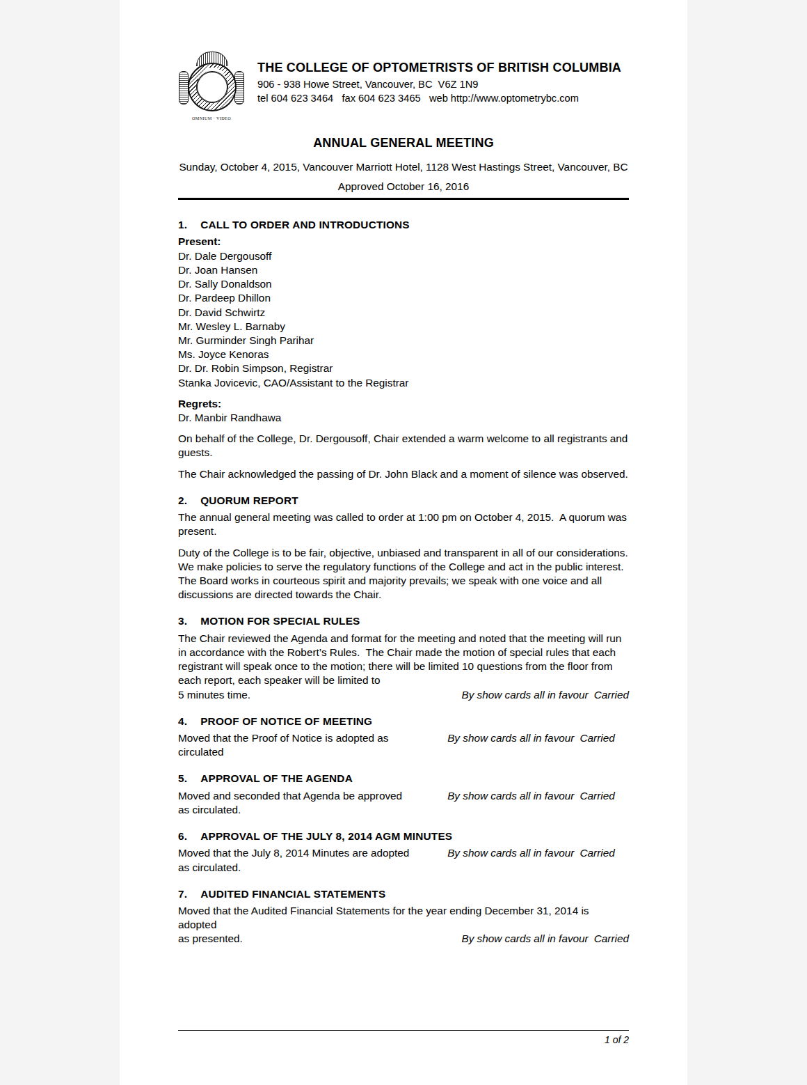OMNIUM · VIDEO
THE COLLEGE OF OPTOMETRISTS OF BRITISH COLUMBIA
906 - 938 Howe Street, Vancouver, BC V6Z 1N9
tel 604 623 3464 fax 604 623 3465 web http://www.optometrybc.com
ANNUAL GENERAL MEETING
Sunday, October 4, 2015, Vancouver Marriott Hotel, 1128 West Hastings Street, Vancouver, BC
Approved October 16, 2016
1. CALL TO ORDER AND INTRODUCTIONS
Present:
Dr. Dale Dergousoff
Dr. Joan Hansen
Dr. Sally Donaldson
Dr. Pardeep Dhillon
Dr. David Schwirtz
Mr. Wesley L. Barnaby
Mr. Gurminder Singh Parihar
Ms. Joyce Kenoras
Dr. Dr. Robin Simpson, Registrar
Stanka Jovicevic, CAO/Assistant to the Registrar
Regrets:
Dr. Manbir Randhawa
On behalf of the College, Dr. Dergousoff, Chair extended a warm welcome to all registrants and guests.
The Chair acknowledged the passing of Dr. John Black and a moment of silence was observed.
2. QUORUM REPORT
The annual general meeting was called to order at 1:00 pm on October 4, 2015. A quorum was present.
Duty of the College is to be fair, objective, unbiased and transparent in all of our considerations. We make policies to serve the regulatory functions of the College and act in the public interest. The Board works in courteous spirit and majority prevails; we speak with one voice and all discussions are directed towards the Chair.
3. MOTION FOR SPECIAL RULES
The Chair reviewed the Agenda and format for the meeting and noted that the meeting will run in accordance with the Robert’s Rules. The Chair made the motion of special rules that each registrant will speak once to the motion; there will be limited 10 questions from the floor from each report, each speaker will be limited to
5 minutes time. By show cards all in favour Carried
4. PROOF OF NOTICE OF MEETING
Moved that the Proof of Notice is adopted as circulated By show cards all in favour Carried
5. APPROVAL OF THE AGENDA
Moved and seconded that Agenda be approved as circulated. By show cards all in favour Carried
6. APPROVAL OF THE JULY 8, 2014 AGM MINUTES
Moved that the July 8, 2014 Minutes are adopted as circulated. By show cards all in favour Carried
7. AUDITED FINANCIAL STATEMENTS
Moved that the Audited Financial Statements for the year ending December 31, 2014 is adopted
as presented. By show cards all in favour Carried
1 of 2